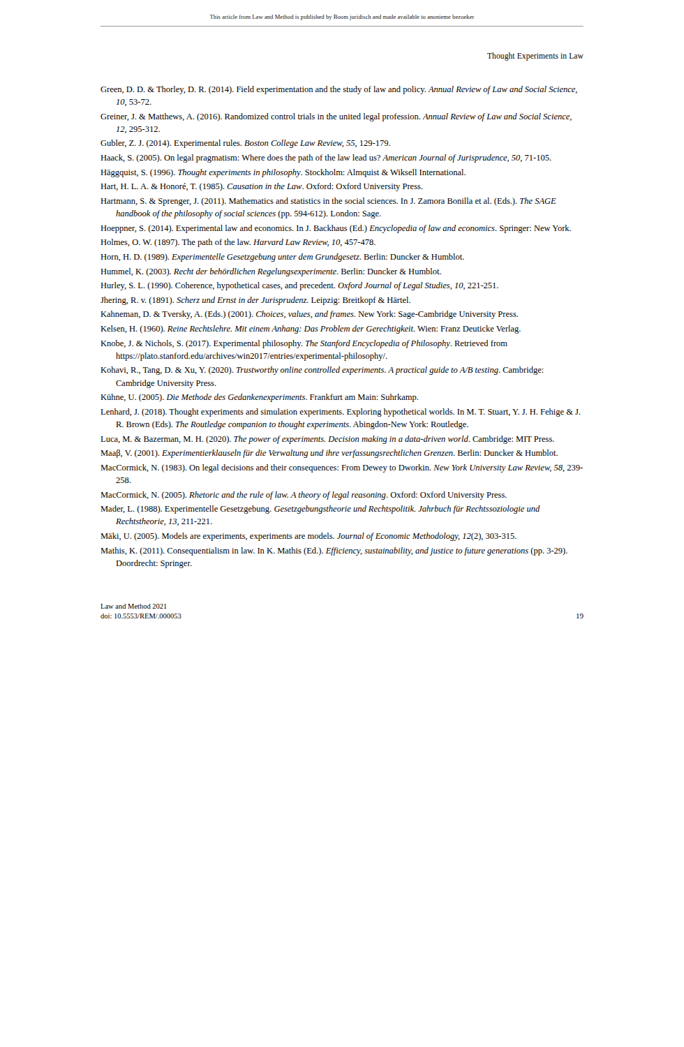This article from Law and Method is published by Boom juridisch and made available to anonieme bezoeker
Thought Experiments in Law
Green, D. D. & Thorley, D. R. (2014). Field experimentation and the study of law and policy. Annual Review of Law and Social Science, 10, 53-72.
Greiner, J. & Matthews, A. (2016). Randomized control trials in the united legal profession. Annual Review of Law and Social Science, 12, 295-312.
Gubler, Z. J. (2014). Experimental rules. Boston College Law Review, 55, 129-179.
Haack, S. (2005). On legal pragmatism: Where does the path of the law lead us? American Journal of Jurisprudence, 50, 71-105.
Häggquist, S. (1996). Thought experiments in philosophy. Stockholm: Almquist & Wiksell International.
Hart, H. L. A. & Honoré, T. (1985). Causation in the Law. Oxford: Oxford University Press.
Hartmann, S. & Sprenger, J. (2011). Mathematics and statistics in the social sciences. In J. Zamora Bonilla et al. (Eds.). The SAGE handbook of the philosophy of social sciences (pp. 594-612). London: Sage.
Hoeppner, S. (2014). Experimental law and economics. In J. Backhaus (Ed.) Encyclopedia of law and economics. Springer: New York.
Holmes, O. W. (1897). The path of the law. Harvard Law Review, 10, 457-478.
Horn, H. D. (1989). Experimentelle Gesetzgebung unter dem Grundgesetz. Berlin: Duncker & Humblot.
Hummel, K. (2003). Recht der behördlichen Regelungsexperimente. Berlin: Duncker & Humblot.
Hurley, S. L. (1990). Coherence, hypothetical cases, and precedent. Oxford Journal of Legal Studies, 10, 221-251.
Jhering, R. v. (1891). Scherz und Ernst in der Jurisprudenz. Leipzig: Breitkopf & Härtel.
Kahneman, D. & Tversky, A. (Eds.) (2001). Choices, values, and frames. New York: Sage-Cambridge University Press.
Kelsen, H. (1960). Reine Rechtslehre. Mit einem Anhang: Das Problem der Gerechtigkeit. Wien: Franz Deuticke Verlag.
Knobe, J. & Nichols, S. (2017). Experimental philosophy. The Stanford Encyclopedia of Philosophy. Retrieved from https://plato.stanford.edu/archives/win2017/entries/experimental-philosophy/.
Kohavi, R., Tang, D. & Xu, Y. (2020). Trustworthy online controlled experiments. A practical guide to A/B testing. Cambridge: Cambridge University Press.
Kühne, U. (2005). Die Methode des Gedankenexperiments. Frankfurt am Main: Suhrkamp.
Lenhard, J. (2018). Thought experiments and simulation experiments. Exploring hypothetical worlds. In M. T. Stuart, Y. J. H. Fehige & J. R. Brown (Eds). The Routledge companion to thought experiments. Abingdon-New York: Routledge.
Luca, M. & Bazerman, M. H. (2020). The power of experiments. Decision making in a data-driven world. Cambridge: MIT Press.
Maaβ, V. (2001). Experimentierklauseln für die Verwaltung und ihre verfassungsrechtlichen Grenzen. Berlin: Duncker & Humblot.
MacCormick, N. (1983). On legal decisions and their consequences: From Dewey to Dworkin. New York University Law Review, 58, 239-258.
MacCormick, N. (2005). Rhetoric and the rule of law. A theory of legal reasoning. Oxford: Oxford University Press.
Mader, L. (1988). Experimentelle Gesetzgebung. Gesetzgebungstheorie und Rechtspolitik. Jahrbuch für Rechtssoziologie und Rechtstheorie, 13, 211-221.
Mäki, U. (2005). Models are experiments, experiments are models. Journal of Economic Methodology, 12(2), 303-315.
Mathis, K. (2011). Consequentialism in law. In K. Mathis (Ed.). Efficiency, sustainability, and justice to future generations (pp. 3-29). Doordrecht: Springer.
Law and Method 2021
doi: 10.5553/REM/.000053
19